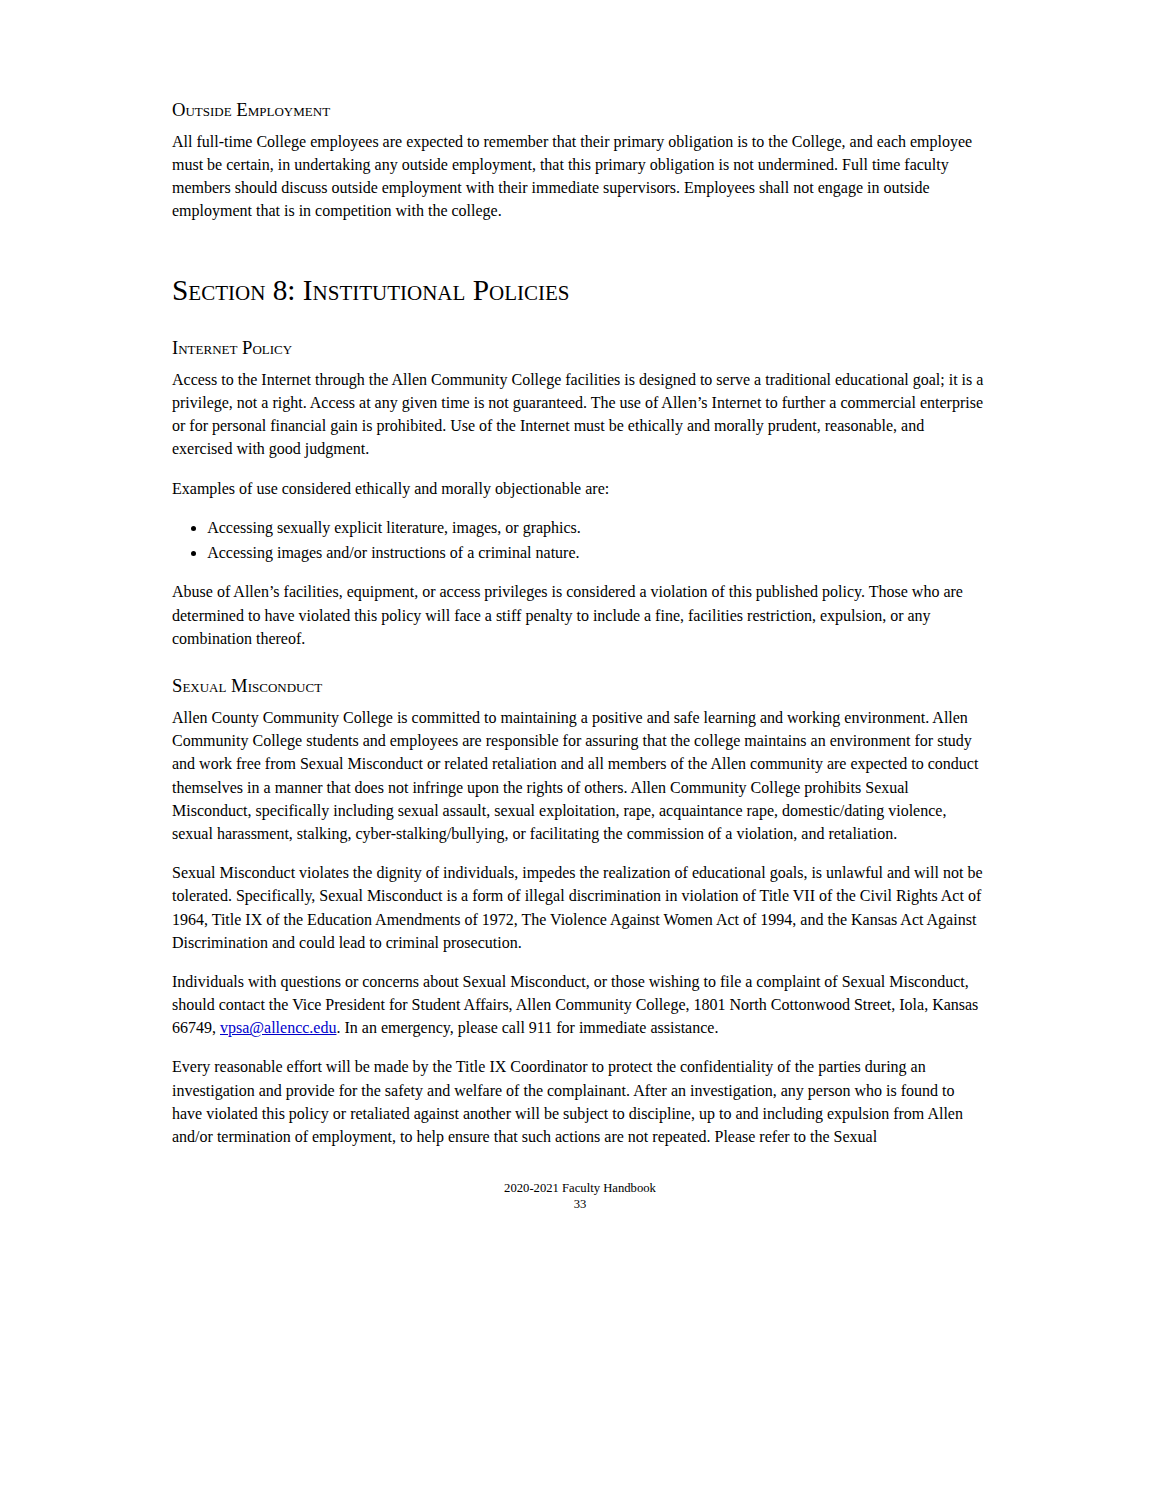Outside Employment
All full-time College employees are expected to remember that their primary obligation is to the College, and each employee must be certain, in undertaking any outside employment, that this primary obligation is not undermined. Full time faculty members should discuss outside employment with their immediate supervisors. Employees shall not engage in outside employment that is in competition with the college.
Section 8: Institutional Policies
Internet Policy
Access to the Internet through the Allen Community College facilities is designed to serve a traditional educational goal; it is a privilege, not a right. Access at any given time is not guaranteed. The use of Allen’s Internet to further a commercial enterprise or for personal financial gain is prohibited. Use of the Internet must be ethically and morally prudent, reasonable, and exercised with good judgment.
Examples of use considered ethically and morally objectionable are:
Accessing sexually explicit literature, images, or graphics.
Accessing images and/or instructions of a criminal nature.
Abuse of Allen’s facilities, equipment, or access privileges is considered a violation of this published policy. Those who are determined to have violated this policy will face a stiff penalty to include a fine, facilities restriction, expulsion, or any combination thereof.
Sexual Misconduct
Allen County Community College is committed to maintaining a positive and safe learning and working environment. Allen Community College students and employees are responsible for assuring that the college maintains an environment for study and work free from Sexual Misconduct or related retaliation and all members of the Allen community are expected to conduct themselves in a manner that does not infringe upon the rights of others. Allen Community College prohibits Sexual Misconduct, specifically including sexual assault, sexual exploitation, rape, acquaintance rape, domestic/dating violence, sexual harassment, stalking, cyber-stalking/bullying, or facilitating the commission of a violation, and retaliation.
Sexual Misconduct violates the dignity of individuals, impedes the realization of educational goals, is unlawful and will not be tolerated. Specifically, Sexual Misconduct is a form of illegal discrimination in violation of Title VII of the Civil Rights Act of 1964, Title IX of the Education Amendments of 1972, The Violence Against Women Act of 1994, and the Kansas Act Against Discrimination and could lead to criminal prosecution.
Individuals with questions or concerns about Sexual Misconduct, or those wishing to file a complaint of Sexual Misconduct, should contact the Vice President for Student Affairs, Allen Community College, 1801 North Cottonwood Street, Iola, Kansas 66749, vpsa@allencc.edu. In an emergency, please call 911 for immediate assistance.
Every reasonable effort will be made by the Title IX Coordinator to protect the confidentiality of the parties during an investigation and provide for the safety and welfare of the complainant. After an investigation, any person who is found to have violated this policy or retaliated against another will be subject to discipline, up to and including expulsion from Allen and/or termination of employment, to help ensure that such actions are not repeated. Please refer to the Sexual
2020-2021 Faculty Handbook
33